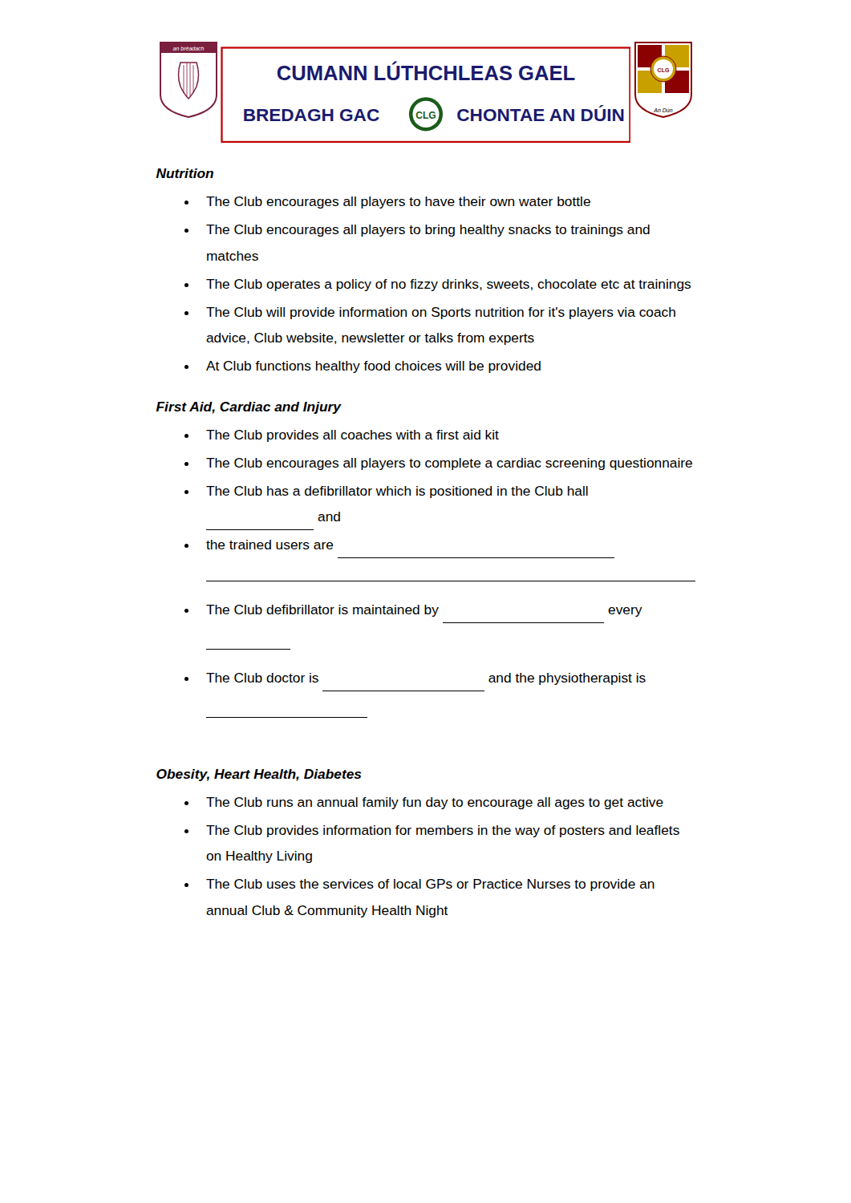an bréadach
CUMANN LÚTHCHLEAS GAEL BREDAGH GAC CLG CHONTAE AN DÚIN
CLG An Dún
Nutrition
The Club encourages all players to have their own water bottle
The Club encourages all players to bring healthy snacks to trainings and matches
The Club operates a policy of no fizzy drinks, sweets, chocolate etc at trainings
The Club will provide information on Sports nutrition for it's players via coach advice, Club website, newsletter or talks from experts
At Club functions healthy food choices will be provided
First Aid, Cardiac and Injury
The Club provides all coaches with a first aid kit
The Club encourages all players to complete a cardiac screening questionnaire
The Club has a defibrillator which is positioned in the Club hall and
the trained users are
The Club defibrillator is maintained by every
The Club doctor is and the physiotherapist is
Obesity, Heart Health, Diabetes
The Club runs an annual family fun day to encourage all ages to get active
The Club provides information for members in the way of posters and leaflets on Healthy Living
The Club uses the services of local GPs or Practice Nurses to provide an annual Club & Community Health Night